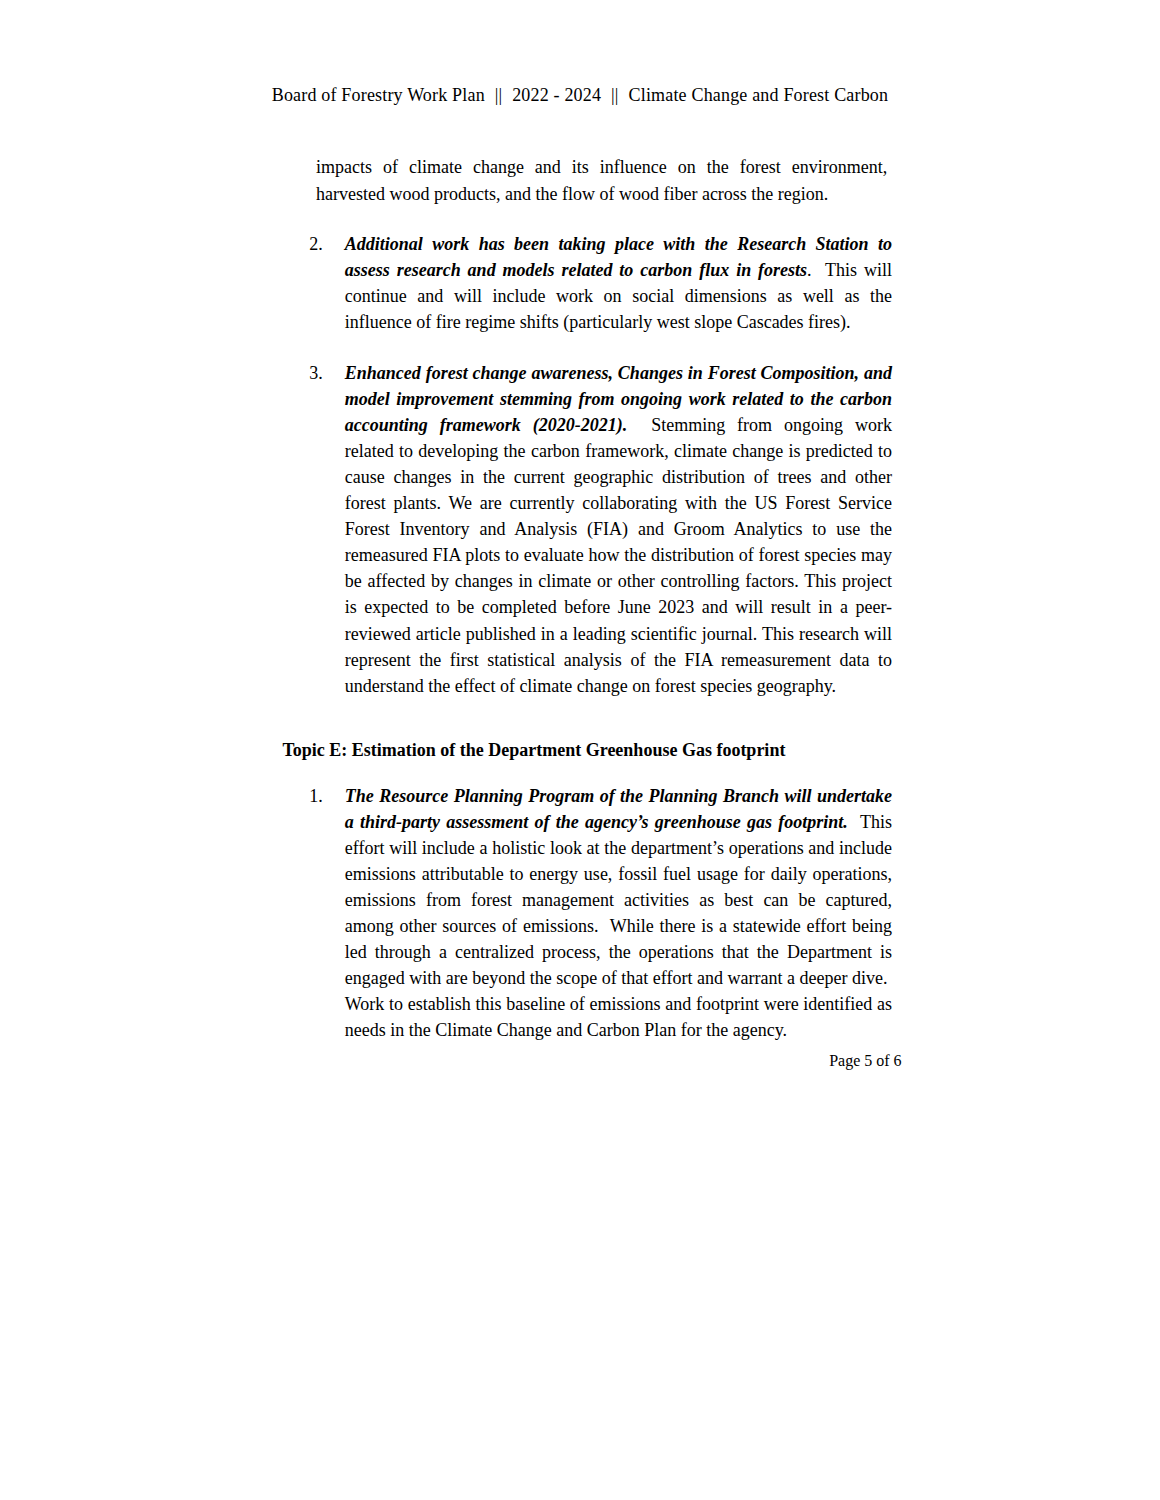Board of Forestry Work Plan||2022 - 2024||Climate Change and Forest Carbon
impacts of climate change and its influence on the forest environment, harvested wood products, and the flow of wood fiber across the region.
2. Additional work has been taking place with the Research Station to assess research and models related to carbon flux in forests. This will continue and will include work on social dimensions as well as the influence of fire regime shifts (particularly west slope Cascades fires).
3. Enhanced forest change awareness, Changes in Forest Composition, and model improvement stemming from ongoing work related to the carbon accounting framework (2020-2021). Stemming from ongoing work related to developing the carbon framework, climate change is predicted to cause changes in the current geographic distribution of trees and other forest plants. We are currently collaborating with the US Forest Service Forest Inventory and Analysis (FIA) and Groom Analytics to use the remeasured FIA plots to evaluate how the distribution of forest species may be affected by changes in climate or other controlling factors. This project is expected to be completed before June 2023 and will result in a peer-reviewed article published in a leading scientific journal. This research will represent the first statistical analysis of the FIA remeasurement data to understand the effect of climate change on forest species geography.
Topic E: Estimation of the Department Greenhouse Gas footprint
1. The Resource Planning Program of the Planning Branch will undertake a third-party assessment of the agency’s greenhouse gas footprint. This effort will include a holistic look at the department’s operations and include emissions attributable to energy use, fossil fuel usage for daily operations, emissions from forest management activities as best can be captured, among other sources of emissions. While there is a statewide effort being led through a centralized process, the operations that the Department is engaged with are beyond the scope of that effort and warrant a deeper dive. Work to establish this baseline of emissions and footprint were identified as needs in the Climate Change and Carbon Plan for the agency.
Page 5 of 6